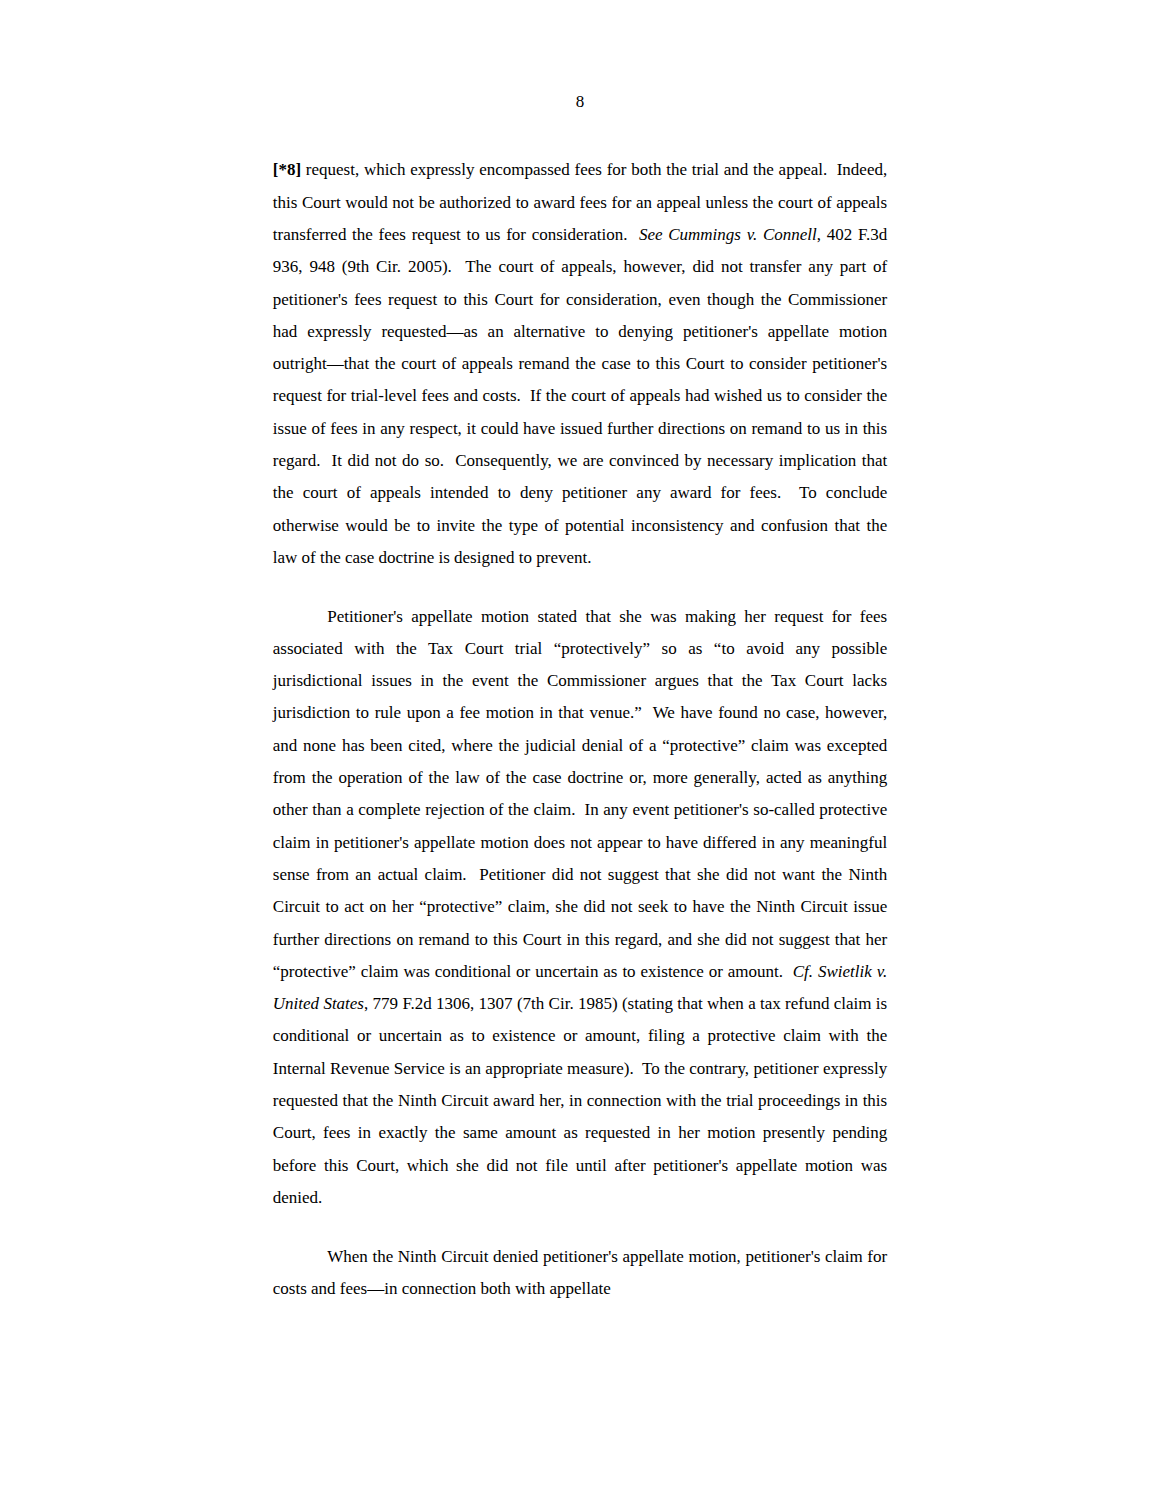8
[*8] request, which expressly encompassed fees for both the trial and the appeal. Indeed, this Court would not be authorized to award fees for an appeal unless the court of appeals transferred the fees request to us for consideration. See Cummings v. Connell, 402 F.3d 936, 948 (9th Cir. 2005). The court of appeals, however, did not transfer any part of petitioner's fees request to this Court for consideration, even though the Commissioner had expressly requested—as an alternative to denying petitioner's appellate motion outright—that the court of appeals remand the case to this Court to consider petitioner's request for trial-level fees and costs. If the court of appeals had wished us to consider the issue of fees in any respect, it could have issued further directions on remand to us in this regard. It did not do so. Consequently, we are convinced by necessary implication that the court of appeals intended to deny petitioner any award for fees. To conclude otherwise would be to invite the type of potential inconsistency and confusion that the law of the case doctrine is designed to prevent.
Petitioner's appellate motion stated that she was making her request for fees associated with the Tax Court trial “protectively” so as “to avoid any possible jurisdictional issues in the event the Commissioner argues that the Tax Court lacks jurisdiction to rule upon a fee motion in that venue.” We have found no case, however, and none has been cited, where the judicial denial of a “protective” claim was excepted from the operation of the law of the case doctrine or, more generally, acted as anything other than a complete rejection of the claim. In any event petitioner's so-called protective claim in petitioner's appellate motion does not appear to have differed in any meaningful sense from an actual claim. Petitioner did not suggest that she did not want the Ninth Circuit to act on her “protective” claim, she did not seek to have the Ninth Circuit issue further directions on remand to this Court in this regard, and she did not suggest that her “protective” claim was conditional or uncertain as to existence or amount. Cf. Swietlik v. United States, 779 F.2d 1306, 1307 (7th Cir. 1985) (stating that when a tax refund claim is conditional or uncertain as to existence or amount, filing a protective claim with the Internal Revenue Service is an appropriate measure). To the contrary, petitioner expressly requested that the Ninth Circuit award her, in connection with the trial proceedings in this Court, fees in exactly the same amount as requested in her motion presently pending before this Court, which she did not file until after petitioner's appellate motion was denied.
When the Ninth Circuit denied petitioner's appellate motion, petitioner's claim for costs and fees—in connection both with appellate